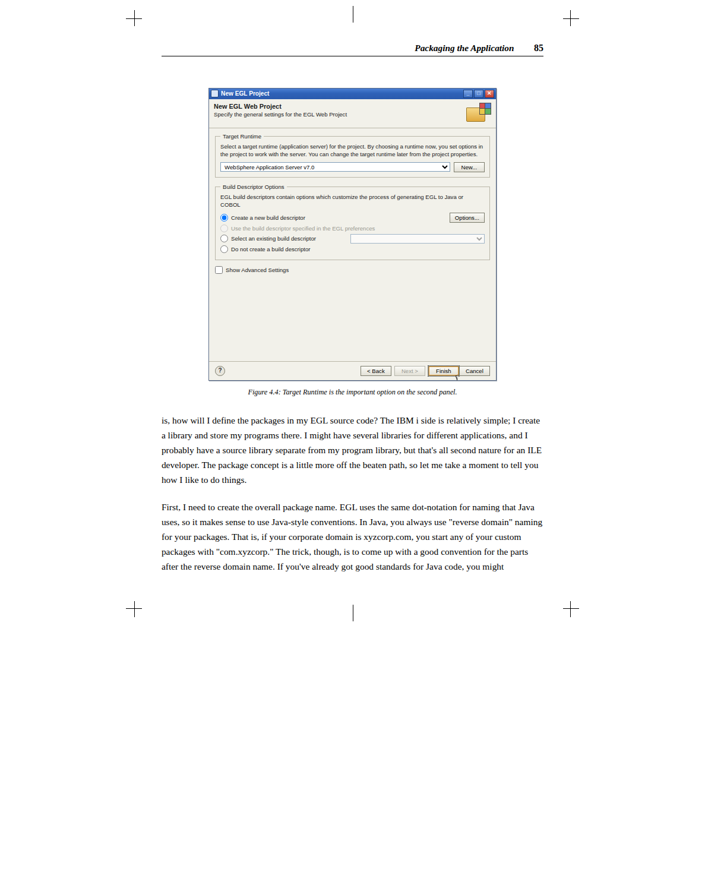Packaging the Application 85
New EGL Project _ □ ✕
New EGL Web Project
Specify the general settings for the EGL Web Project
Target Runtime
Select a target runtime (application server) for the project. By choosing a runtime now, you set options in the project to work with the server. You can change the target runtime later from the project properties.
WebSphere Application Server v7.0 New...
Build Descriptor Options
EGL build descriptors contain options which customize the process of generating EGL to Java or COBOL
Create a new build descriptor Options...
Use the build descriptor specified in the EGL preferences
Select an existing build descriptor
Do not create a build descriptor
Show Advanced Settings
? < Back Next > Finish Cancel
Figure 4.4: Target Runtime is the important option on the second panel.
is, how will I define the packages in my EGL source code? The IBM i side is relatively simple; I create a library and store my programs there. I might have several libraries for different applications, and I probably have a source library separate from my program library, but that's all second nature for an ILE developer. The package concept is a little more off the beaten path, so let me take a moment to tell you how I like to do things.
First, I need to create the overall package name. EGL uses the same dot-notation for naming that Java uses, so it makes sense to use Java-style conventions. In Java, you always use "reverse domain" naming for your packages. That is, if your corporate domain is xyzcorp.com, you start any of your custom packages with "com.xyzcorp." The trick, though, is to come up with a good convention for the parts after the reverse domain name. If you've already got good standards for Java code, you might